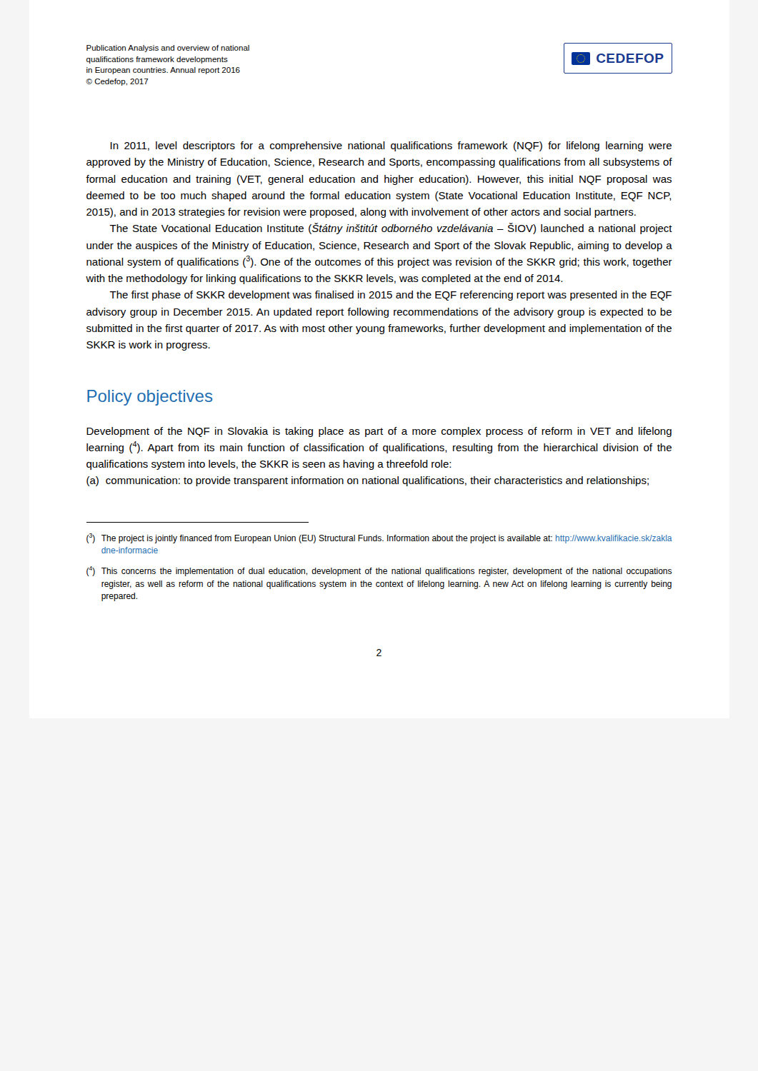Publication Analysis and overview of national
qualifications framework developments
in European countries. Annual report 2016
© Cedefop, 2017
CEDEFOP
In 2011, level descriptors for a comprehensive national qualifications framework (NQF) for lifelong learning were approved by the Ministry of Education, Science, Research and Sports, encompassing qualifications from all subsystems of formal education and training (VET, general education and higher education). However, this initial NQF proposal was deemed to be too much shaped around the formal education system (State Vocational Education Institute, EQF NCP, 2015), and in 2013 strategies for revision were proposed, along with involvement of other actors and social partners.
The State Vocational Education Institute (Štátny inštitút odborného vzdelávania – ŠIOV) launched a national project under the auspices of the Ministry of Education, Science, Research and Sport of the Slovak Republic, aiming to develop a national system of qualifications (3). One of the outcomes of this project was revision of the SKKR grid; this work, together with the methodology for linking qualifications to the SKKR levels, was completed at the end of 2014.
The first phase of SKKR development was finalised in 2015 and the EQF referencing report was presented in the EQF advisory group in December 2015. An updated report following recommendations of the advisory group is expected to be submitted in the first quarter of 2017. As with most other young frameworks, further development and implementation of the SKKR is work in progress.
Policy objectives
Development of the NQF in Slovakia is taking place as part of a more complex process of reform in VET and lifelong learning (4). Apart from its main function of classification of qualifications, resulting from the hierarchical division of the qualifications system into levels, the SKKR is seen as having a threefold role:
(a) communication: to provide transparent information on national qualifications, their characteristics and relationships;
(3) The project is jointly financed from European Union (EU) Structural Funds. Information about the project is available at: http://www.kvalifikacie.sk/zakladne-informacie
(4) This concerns the implementation of dual education, development of the national qualifications register, development of the national occupations register, as well as reform of the national qualifications system in the context of lifelong learning. A new Act on lifelong learning is currently being prepared.
2